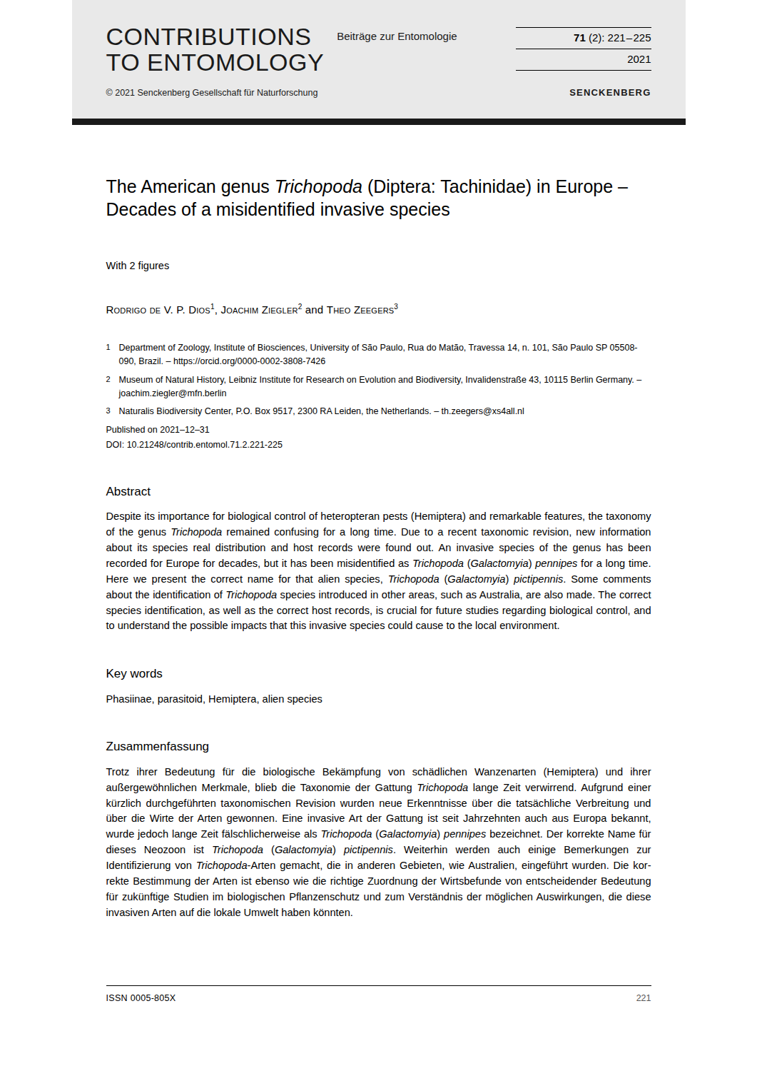CONTRIBUTIONS
TO ENTOMOLOGY Beiträge zur Entomologie
© 2021 Senckenberg Gesellschaft für Naturforschung
71 (2): 221 – 225
2021
SENCKENBERG
The American genus Trichopoda (Diptera: Tachinidae) in Europe –
Decades of a misidentified invasive species
With 2 figures
Rodrigo de V. P. Dios1, Joachim Ziegler2 and Theo Zeegers3
1 Department of Zoology, Institute of Biosciences, University of São Paulo, Rua do Matão, Travessa 14, n. 101, São Paulo SP 05508-090, Brazil. – https://orcid.org/0000-0002-3808-7426
2 Museum of Natural History, Leibniz Institute for Research on Evolution and Biodiversity, Invalidenstraße 43, 10115 Berlin Germany. – joachim.ziegler@mfn.berlin
3 Naturalis Biodiversity Center, P.O. Box 9517, 2300 RA Leiden, the Netherlands. – th.zeegers@xs4all.nl
Published on 2021–12–31
DOI: 10.21248/contrib.entomol.71.2.221-225
Abstract
Despite its importance for biological control of heteropteran pests (Hemiptera) and remarkable features, the taxonomy of the genus Trichopoda remained confusing for a long time. Due to a recent taxonomic revision, new information about its species real distribution and host records were found out. An invasive species of the genus has been recorded for Europe for decades, but it has been misidentified as Trichopoda (Galactomyia) pennipes for a long time. Here we present the correct name for that alien species, Trichopoda (Galactomyia) pictipennis. Some comments about the identification of Trichopoda species introduced in other areas, such as Australia, are also made. The correct species identification, as well as the correct host records, is crucial for future studies regarding biological control, and to understand the possible impacts that this invasive species could cause to the local environment.
Key words
Phasiinae, parasitoid, Hemiptera, alien species
Zusammenfassung
Trotz ihrer Bedeutung für die biologische Bekämpfung von schädlichen Wanzenarten (Hemiptera) und ihrer außergewöhnlichen Merkmale, blieb die Taxonomie der Gattung Trichopoda lange Zeit verwirrend. Aufgrund einer kürzlich durchgeführten taxonomischen Revision wurden neue Erkenntnisse über die tatsächliche Verbreitung und über die Wirte der Arten gewonnen. Eine invasive Art der Gattung ist seit Jahrzehnten auch aus Europa bekannt, wurde jedoch lange Zeit fälschlicherweise als Trichopoda (Galactomyia) pennipes bezeichnet. Der korrekte Name für dieses Neozoon ist Trichopoda (Galactomyia) pictipennis. Weiterhin werden auch einige Bemerkungen zur Identifizierung von Trichopoda-Arten gemacht, die in anderen Gebieten, wie Australien, eingeführt wurden. Die korrekte Bestimmung der Arten ist ebenso wie die richtige Zuordnung der Wirtsbefunde von entscheidender Bedeutung für zukünftige Studien im biologischen Pflanzenschutz und zum Verständnis der möglichen Auswirkungen, die diese invasiven Arten auf die lokale Umwelt haben könnten.
ISSN 0005-805X
221